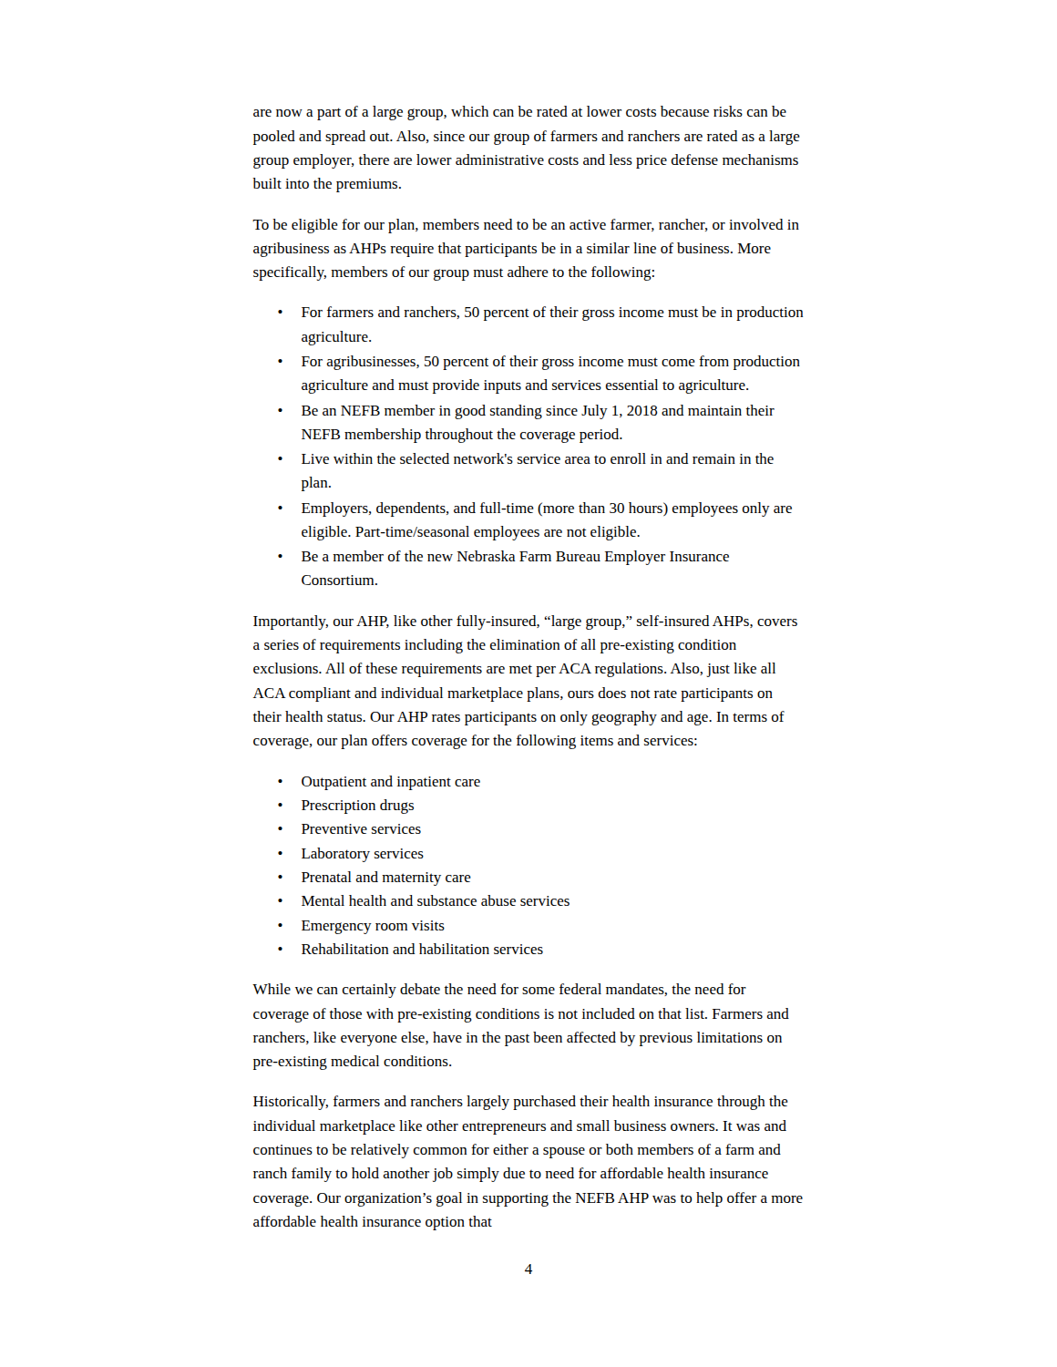are now a part of a large group, which can be rated at lower costs because risks can be pooled and spread out. Also, since our group of farmers and ranchers are rated as a large group employer, there are lower administrative costs and less price defense mechanisms built into the premiums.
To be eligible for our plan, members need to be an active farmer, rancher, or involved in agribusiness as AHPs require that participants be in a similar line of business. More specifically, members of our group must adhere to the following:
For farmers and ranchers, 50 percent of their gross income must be in production agriculture.
For agribusinesses, 50 percent of their gross income must come from production agriculture and must provide inputs and services essential to agriculture.
Be an NEFB member in good standing since July 1, 2018 and maintain their NEFB membership throughout the coverage period.
Live within the selected network's service area to enroll in and remain in the plan.
Employers, dependents, and full-time (more than 30 hours) employees only are eligible. Part-time/seasonal employees are not eligible.
Be a member of the new Nebraska Farm Bureau Employer Insurance Consortium.
Importantly, our AHP, like other fully-insured, “large group,” self-insured AHPs, covers a series of requirements including the elimination of all pre-existing condition exclusions. All of these requirements are met per ACA regulations. Also, just like all ACA compliant and individual marketplace plans, ours does not rate participants on their health status. Our AHP rates participants on only geography and age. In terms of coverage, our plan offers coverage for the following items and services:
Outpatient and inpatient care
Prescription drugs
Preventive services
Laboratory services
Prenatal and maternity care
Mental health and substance abuse services
Emergency room visits
Rehabilitation and habilitation services
While we can certainly debate the need for some federal mandates, the need for coverage of those with pre-existing conditions is not included on that list. Farmers and ranchers, like everyone else, have in the past been affected by previous limitations on pre-existing medical conditions.
Historically, farmers and ranchers largely purchased their health insurance through the individual marketplace like other entrepreneurs and small business owners. It was and continues to be relatively common for either a spouse or both members of a farm and ranch family to hold another job simply due to need for affordable health insurance coverage. Our organization’s goal in supporting the NEFB AHP was to help offer a more affordable health insurance option that
4